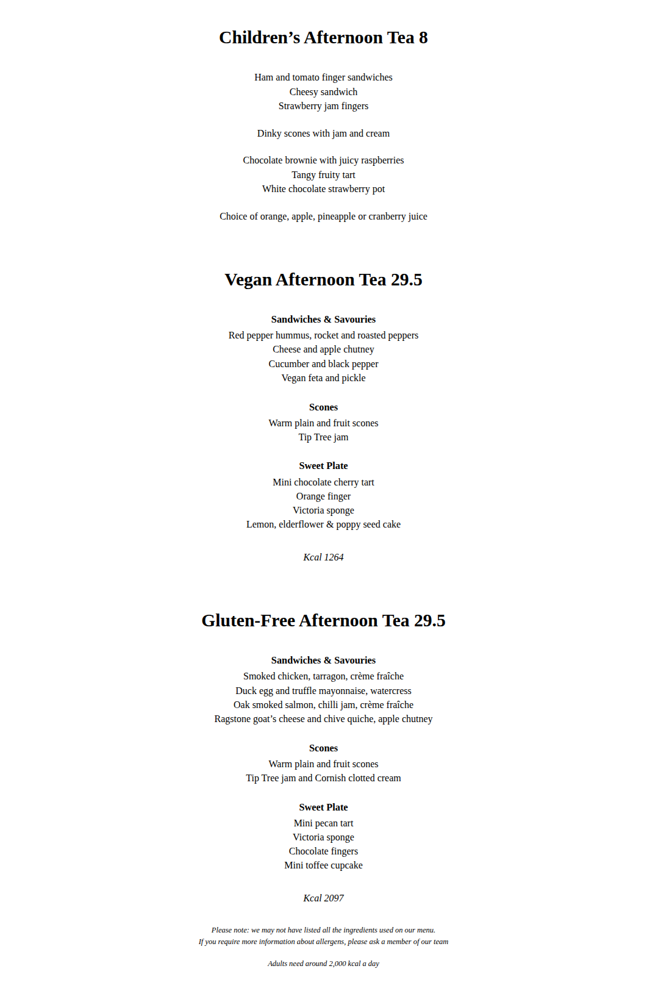Children’s Afternoon Tea 8
Ham and tomato finger sandwiches
Cheesy sandwich
Strawberry jam fingers
Dinky scones with jam and cream
Chocolate brownie with juicy raspberries
Tangy fruity tart
White chocolate strawberry pot
Choice of orange, apple, pineapple or cranberry juice
Vegan Afternoon Tea 29.5
Sandwiches & Savouries
Red pepper hummus, rocket and roasted peppers
Cheese and apple chutney
Cucumber and black pepper
Vegan feta and pickle
Scones
Warm plain and fruit scones
Tip Tree jam
Sweet Plate
Mini chocolate cherry tart
Orange finger
Victoria sponge
Lemon, elderflower & poppy seed cake
Kcal 1264
Gluten-Free Afternoon Tea 29.5
Sandwiches & Savouries
Smoked chicken, tarragon, crème fraîche
Duck egg and truffle mayonnaise, watercress
Oak smoked salmon, chilli jam, crème fraîche
Ragstone goat’s cheese and chive quiche, apple chutney
Scones
Warm plain and fruit scones
Tip Tree jam and Cornish clotted cream
Sweet Plate
Mini pecan tart
Victoria sponge
Chocolate fingers
Mini toffee cupcake
Kcal 2097
Please note: we may not have listed all the ingredients used on our menu.
If you require more information about allergens, please ask a member of our team
Adults need around 2,000 kcal a day